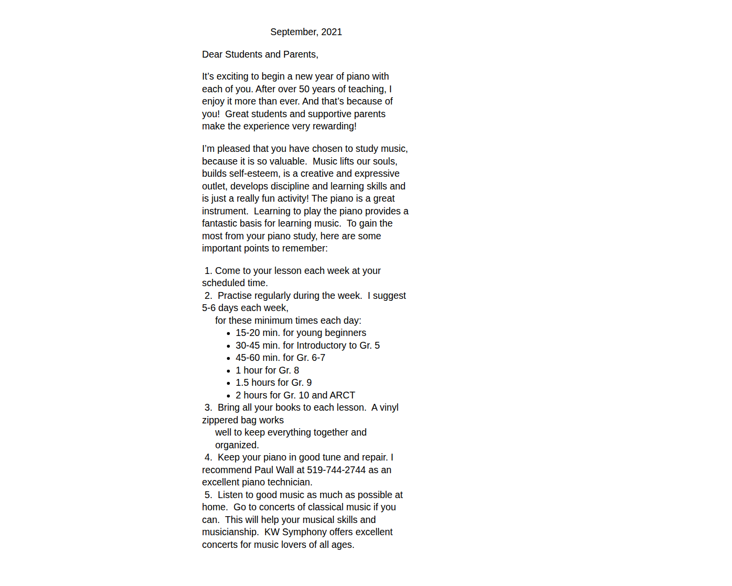September, 2021
Dear Students and Parents,
It’s exciting to begin a new year of piano with each of you. After over 50 years of teaching, I enjoy it more than ever. And that’s because of you! Great students and supportive parents make the experience very rewarding!
I’m pleased that you have chosen to study music, because it is so valuable. Music lifts our souls, builds self-esteem, is a creative and expressive outlet, develops discipline and learning skills and is just a really fun activity! The piano is a great instrument. Learning to play the piano provides a fantastic basis for learning music. To gain the most from your piano study, here are some important points to remember:
1. Come to your lesson each week at your scheduled time.
2. Practise regularly during the week. I suggest 5-6 days each week, for these minimum times each day:
15-20 min. for young beginners
30-45 min. for Introductory to Gr. 5
45-60 min. for Gr. 6-7
1 hour for Gr. 8
1.5 hours for Gr. 9
2 hours for Gr. 10 and ARCT
3. Bring all your books to each lesson. A vinyl zippered bag works well to keep everything together and organized.
4. Keep your piano in good tune and repair. I recommend Paul Wall at 519-744-2744 as an excellent piano technician.
5. Listen to good music as much as possible at home. Go to concerts of classical music if you can. This will help your musical skills and musicianship. KW Symphony offers excellent concerts for music lovers of all ages.